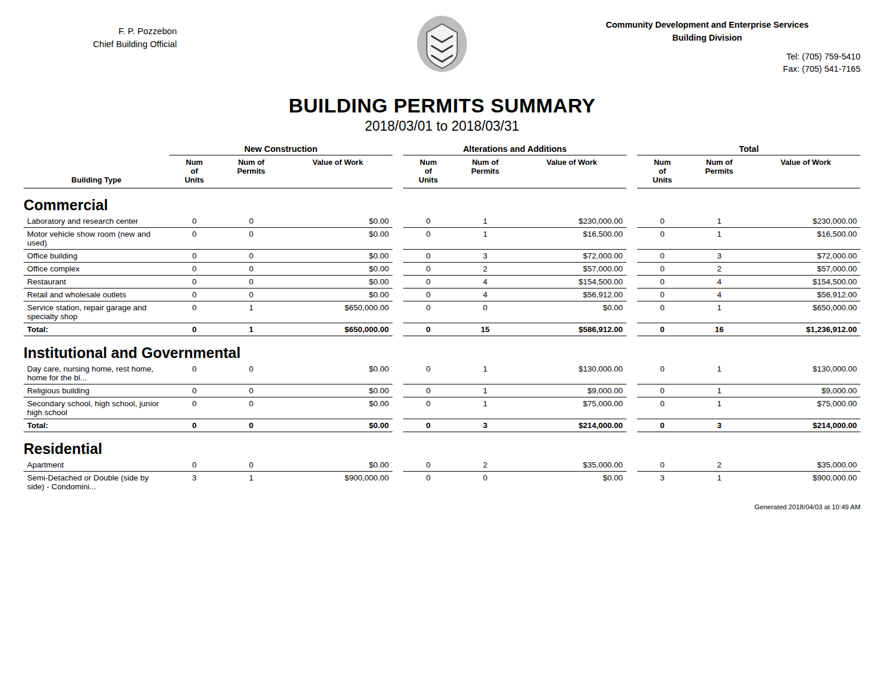F. P. Pozzebon
Chief Building Official
Community Development and Enterprise Services
Building Division
Tel: (705) 759-5410
Fax: (705) 541-7165
BUILDING PERMITS SUMMARY
2018/03/01 to 2018/03/31
| | New Construction | | Alterations and Additions | | Total |
| --- | --- | --- | --- | --- | --- |
| Building Type | Num of Units | Num of Permits | Value of Work | | Num of Units | Num of Permits | Value of Work | | Num of Units | Num of Permits | Value of Work |
Commercial
| Laboratory and research center | 0 | 0 | $0.00 | | 0 | 1 | $230,000.00 | | 0 | 1 | $230,000.00 |
| Motor vehicle show room (new and used) | 0 | 0 | $0.00 | | 0 | 1 | $16,500.00 | | 0 | 1 | $16,500.00 |
| Office building | 0 | 0 | $0.00 | | 0 | 3 | $72,000.00 | | 0 | 3 | $72,000.00 |
| Office complex | 0 | 0 | $0.00 | | 0 | 2 | $57,000.00 | | 0 | 2 | $57,000.00 |
| Restaurant | 0 | 0 | $0.00 | | 0 | 4 | $154,500.00 | | 0 | 4 | $154,500.00 |
| Retail and wholesale outlets | 0 | 0 | $0.00 | | 0 | 4 | $56,912.00 | | 0 | 4 | $56,912.00 |
| Service station, repair garage and specialty shop | 0 | 1 | $650,000.00 | | 0 | 0 | $0.00 | | 0 | 1 | $650,000.00 |
| Total: | 0 | 1 | $650,000.00 | | 0 | 15 | $586,912.00 | | 0 | 16 | $1,236,912.00 |
Institutional and Governmental
| Day care, nursing home, rest home, home for the bl... | 0 | 0 | $0.00 | | 0 | 1 | $130,000.00 | | 0 | 1 | $130,000.00 |
| Religious building | 0 | 0 | $0.00 | | 0 | 1 | $9,000.00 | | 0 | 1 | $9,000.00 |
| Secondary school, high school, junior high school | 0 | 0 | $0.00 | | 0 | 1 | $75,000.00 | | 0 | 1 | $75,000.00 |
| Total: | 0 | 0 | $0.00 | | 0 | 3 | $214,000.00 | | 0 | 3 | $214,000.00 |
Residential
| Apartment | 0 | 0 | $0.00 | | 0 | 2 | $35,000.00 | | 0 | 2 | $35,000.00 |
| Semi-Detached or Double (side by side) - Condomini... | 3 | 1 | $900,000.00 | | 0 | 0 | $0.00 | | 3 | 1 | $900,000.00 |
Generated 2018/04/03 at 10:49 AM